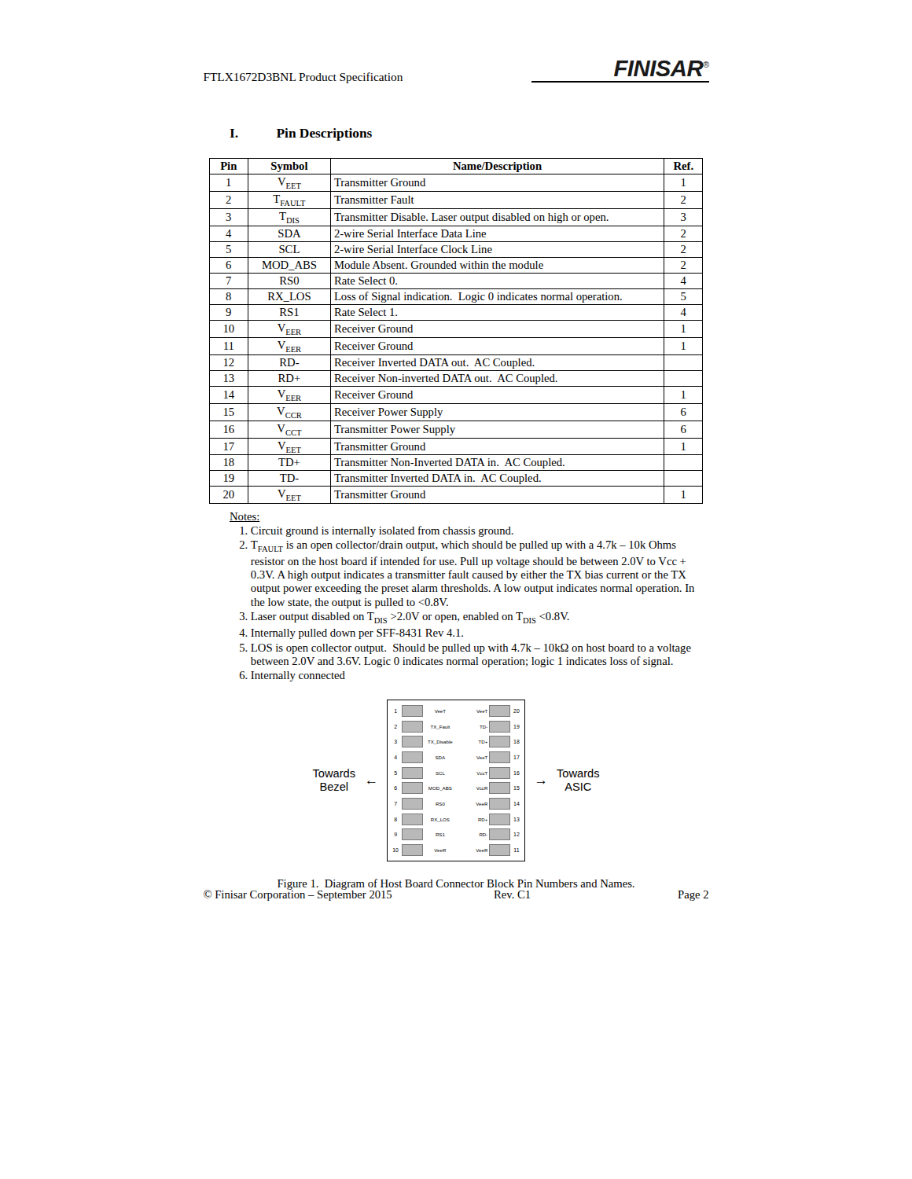FTLX1672D3BNL Product Specification
FINISAR®
I. Pin Descriptions
| Pin | Symbol | Name/Description | Ref. |
| --- | --- | --- | --- |
| 1 | V EET | Transmitter Ground | 1 |
| 2 | T FAULT | Transmitter Fault | 2 |
| 3 | T DIS | Transmitter Disable. Laser output disabled on high or open. | 3 |
| 4 | SDA | 2-wire Serial Interface Data Line | 2 |
| 5 | SCL | 2-wire Serial Interface Clock Line | 2 |
| 6 | MOD_ABS | Module Absent. Grounded within the module | 2 |
| 7 | RS0 | Rate Select 0. | 4 |
| 8 | RX_LOS | Loss of Signal indication. Logic 0 indicates normal operation. | 5 |
| 9 | RS1 | Rate Select 1. | 4 |
| 10 | V EER | Receiver Ground | 1 |
| 11 | V EER | Receiver Ground | 1 |
| 12 | RD- | Receiver Inverted DATA out. AC Coupled. | |
| 13 | RD+ | Receiver Non-inverted DATA out. AC Coupled. | |
| 14 | V EER | Receiver Ground | 1 |
| 15 | V CCR | Receiver Power Supply | 6 |
| 16 | V CCT | Transmitter Power Supply | 6 |
| 17 | V EET | Transmitter Ground | 1 |
| 18 | TD+ | Transmitter Non-Inverted DATA in. AC Coupled. | |
| 19 | TD- | Transmitter Inverted DATA in. AC Coupled. | |
| 20 | V EET | Transmitter Ground | 1 |
Notes:
Circuit ground is internally isolated from chassis ground.
TFAULT is an open collector/drain output, which should be pulled up with a 4.7k – 10k Ohms resistor on the host board if intended for use. Pull up voltage should be between 2.0V to Vcc + 0.3V. A high output indicates a transmitter fault caused by either the TX bias current or the TX output power exceeding the preset alarm thresholds. A low output indicates normal operation. In the low state, the output is pulled to <0.8V.
Laser output disabled on TDIS >2.0V or open, enabled on TDIS <0.8V.
Internally pulled down per SFF-8431 Rev 4.1.
LOS is open collector output. Should be pulled up with 4.7k – 10kΩ on host board to a voltage between 2.0V and 3.6V. Logic 0 indicates normal operation; logic 1 indicates loss of signal.
Internally connected
Towards
Bezel
←
1 VeeT
2 TX_Fault
3 TX_Disable
4 SDA
5 SCL
6 MOD_ABS
7 RS0
8 RX_LOS
9 RS1
10 VeeR
VeeT 20
TD- 19
TD+ 18
VeeT 17
VccT 16
VccR 15
VeeR 14
RD+ 13
RD- 12
VeeR 11
→
Towards
ASIC
Figure 1. Diagram of Host Board Connector Block Pin Numbers and Names.
© Finisar Corporation – September 2015
Rev. C1
Page 2